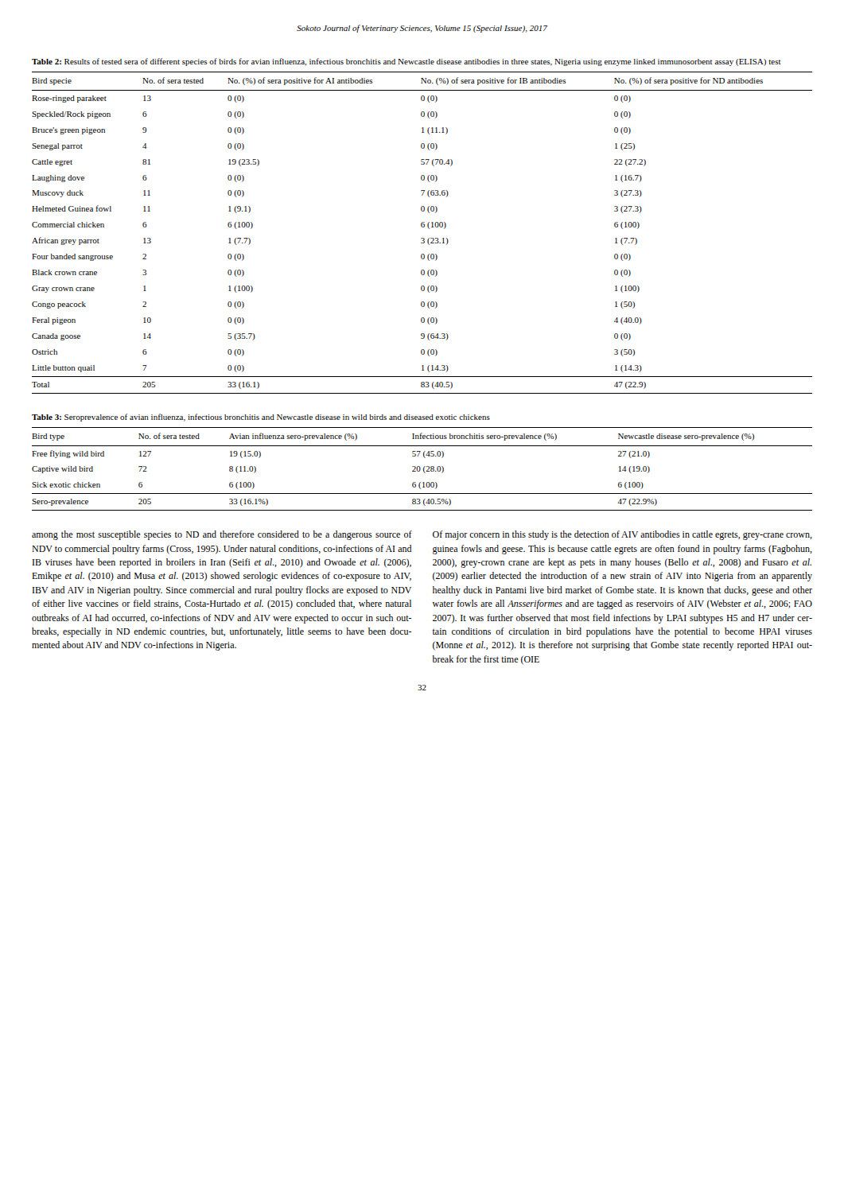Sokoto Journal of Veterinary Sciences, Volume 15 (Special Issue), 2017
Table 2: Results of tested sera of different species of birds for avian influenza, infectious bronchitis and Newcastle disease antibodies in three states, Nigeria using enzyme linked immunosorbent assay (ELISA) test
| Bird specie | No. of sera tested | No. (%) of sera positive for AI antibodies | No. (%) of sera positive for IB antibodies | No. (%) of sera positive for ND antibodies |
| --- | --- | --- | --- | --- |
| Rose-ringed parakeet | 13 | 0 (0) | 0 (0) | 0 (0) |
| Speckled/Rock pigeon | 6 | 0 (0) | 0 (0) | 0 (0) |
| Bruce's green pigeon | 9 | 0 (0) | 1 (11.1) | 0 (0) |
| Senegal parrot | 4 | 0 (0) | 0 (0) | 1 (25) |
| Cattle egret | 81 | 19 (23.5) | 57 (70.4) | 22 (27.2) |
| Laughing dove | 6 | 0 (0) | 0 (0) | 1 (16.7) |
| Muscovy duck | 11 | 0 (0) | 7 (63.6) | 3 (27.3) |
| Helmeted Guinea fowl | 11 | 1 (9.1) | 0 (0) | 3 (27.3) |
| Commercial chicken | 6 | 6 (100) | 6 (100) | 6 (100) |
| African grey parrot | 13 | 1 (7.7) | 3 (23.1) | 1 (7.7) |
| Four banded sangrouse | 2 | 0 (0) | 0 (0) | 0 (0) |
| Black crown crane | 3 | 0 (0) | 0 (0) | 0 (0) |
| Gray crown crane | 1 | 1 (100) | 0 (0) | 1 (100) |
| Congo peacock | 2 | 0 (0) | 0 (0) | 1 (50) |
| Feral pigeon | 10 | 0 (0) | 0 (0) | 4 (40.0) |
| Canada goose | 14 | 5 (35.7) | 9 (64.3) | 0 (0) |
| Ostrich | 6 | 0 (0) | 0 (0) | 3 (50) |
| Little button quail | 7 | 0 (0) | 1 (14.3) | 1 (14.3) |
| Total | 205 | 33 (16.1) | 83 (40.5) | 47 (22.9) |
Table 3: Seroprevalence of avian influenza, infectious bronchitis and Newcastle disease in wild birds and diseased exotic chickens
| Bird type | No. of sera tested | Avian influenza sero-prevalence (%) | Infectious bronchitis sero-prevalence (%) | Newcastle disease sero-prevalence (%) |
| --- | --- | --- | --- | --- |
| Free flying wild bird | 127 | 19 (15.0) | 57 (45.0) | 27 (21.0) |
| Captive wild bird | 72 | 8 (11.0) | 20 (28.0) | 14 (19.0) |
| Sick exotic chicken | 6 | 6 (100) | 6 (100) | 6 (100) |
| Sero-prevalence | 205 | 33 (16.1%) | 83 (40.5%) | 47 (22.9%) |
among the most susceptible species to ND and therefore considered to be a dangerous source of NDV to commercial poultry farms (Cross, 1995). Under natural conditions, co-infections of AI and IB viruses have been reported in broilers in Iran (Seifi et al., 2010) and Owoade et al. (2006), Emikpe et al. (2010) and Musa et al. (2013) showed serologic evidences of co-exposure to AIV, IBV and AIV in Nigerian poultry. Since commercial and rural poultry flocks are exposed to NDV of either live vaccines or field strains, Costa-Hurtado et al. (2015) concluded that, where natural outbreaks of AI had occurred, co-infections of NDV and AIV were expected to occur in such outbreaks, especially in ND endemic countries, but, unfortunately, little seems to have been documented about AIV and NDV co-infections in Nigeria.
Of major concern in this study is the detection of AIV antibodies in cattle egrets, grey-crane crown, guinea fowls and geese. This is because cattle egrets are often found in poultry farms (Fagbohun, 2000), grey-crown crane are kept as pets in many houses (Bello et al., 2008) and Fusaro et al. (2009) earlier detected the introduction of a new strain of AIV into Nigeria from an apparently healthy duck in Pantami live bird market of Gombe state. It is known that ducks, geese and other water fowls are all Ansseriformes and are tagged as reservoirs of AIV (Webster et al., 2006; FAO 2007). It was further observed that most field infections by LPAI subtypes H5 and H7 under certain conditions of circulation in bird populations have the potential to become HPAI viruses (Monne et al., 2012). It is therefore not surprising that Gombe state recently reported HPAI outbreak for the first time (OIE
32